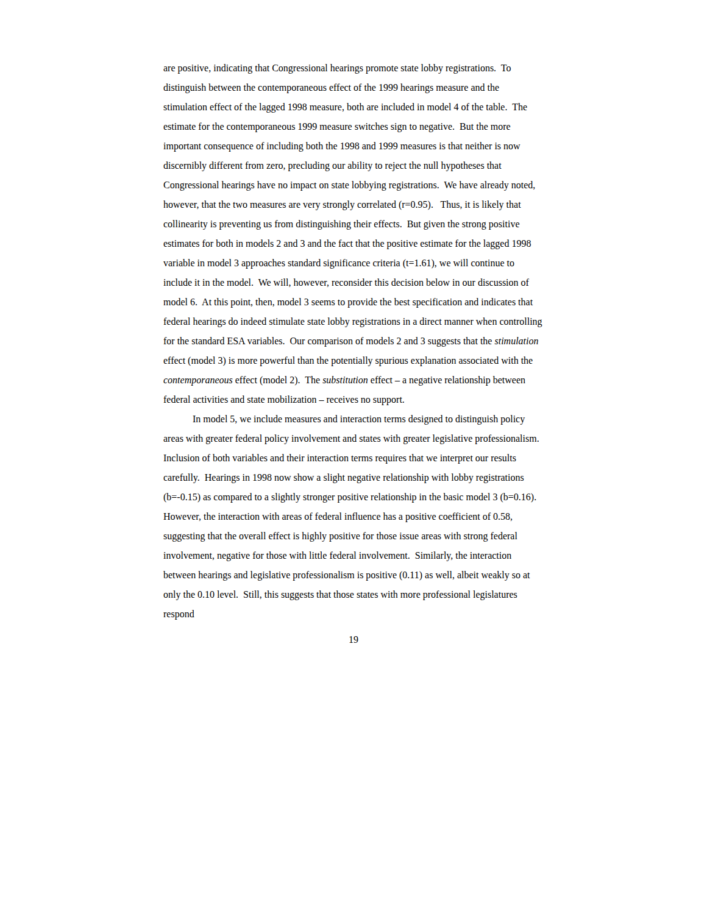are positive, indicating that Congressional hearings promote state lobby registrations. To distinguish between the contemporaneous effect of the 1999 hearings measure and the stimulation effect of the lagged 1998 measure, both are included in model 4 of the table. The estimate for the contemporaneous 1999 measure switches sign to negative. But the more important consequence of including both the 1998 and 1999 measures is that neither is now discernibly different from zero, precluding our ability to reject the null hypotheses that Congressional hearings have no impact on state lobbying registrations. We have already noted, however, that the two measures are very strongly correlated (r=0.95). Thus, it is likely that collinearity is preventing us from distinguishing their effects. But given the strong positive estimates for both in models 2 and 3 and the fact that the positive estimate for the lagged 1998 variable in model 3 approaches standard significance criteria (t=1.61), we will continue to include it in the model. We will, however, reconsider this decision below in our discussion of model 6. At this point, then, model 3 seems to provide the best specification and indicates that federal hearings do indeed stimulate state lobby registrations in a direct manner when controlling for the standard ESA variables. Our comparison of models 2 and 3 suggests that the stimulation effect (model 3) is more powerful than the potentially spurious explanation associated with the contemporaneous effect (model 2). The substitution effect – a negative relationship between federal activities and state mobilization – receives no support.
In model 5, we include measures and interaction terms designed to distinguish policy areas with greater federal policy involvement and states with greater legislative professionalism. Inclusion of both variables and their interaction terms requires that we interpret our results carefully. Hearings in 1998 now show a slight negative relationship with lobby registrations (b=-0.15) as compared to a slightly stronger positive relationship in the basic model 3 (b=0.16). However, the interaction with areas of federal influence has a positive coefficient of 0.58, suggesting that the overall effect is highly positive for those issue areas with strong federal involvement, negative for those with little federal involvement. Similarly, the interaction between hearings and legislative professionalism is positive (0.11) as well, albeit weakly so at only the 0.10 level. Still, this suggests that those states with more professional legislatures respond
19